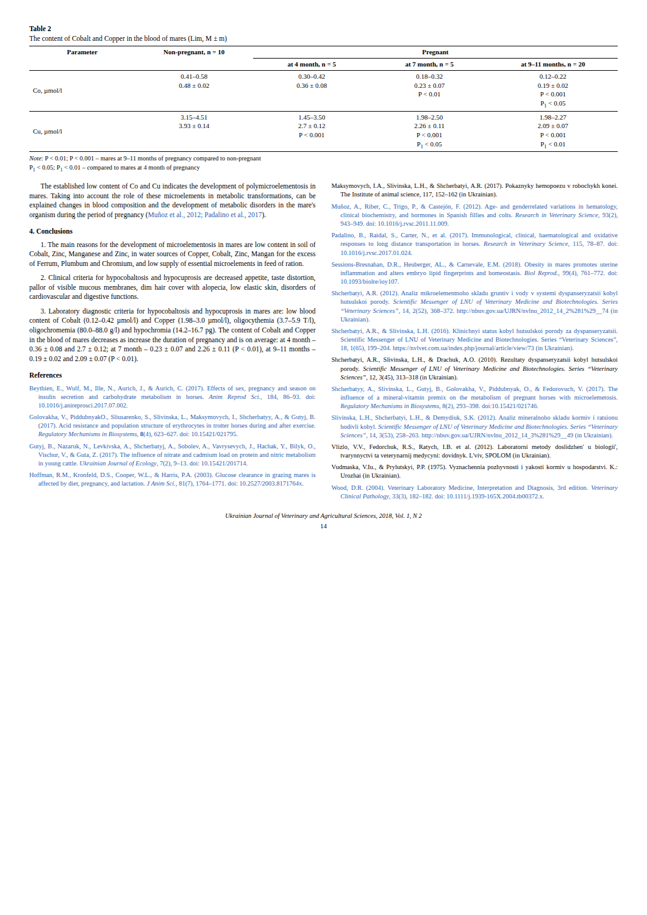Table 2 The content of Cobalt and Copper in the blood of mares (Lim, M ± m)
| Parameter | Non-pregnant, n = 10 | Pregnant |
| --- | --- | --- |
| at 4 month, n = 5 | at 7 month, n = 5 | at 9–11 months, n = 20 |
| Co, µmol/l | 0.41–0.58 0.48 ± 0.02 | 0.30–0.42 0.36 ± 0.08 | 0.18–0.32 0.23 ± 0.07 P < 0.01 | 0.12–0.22 0.19 ± 0.02 P < 0.001 P 1 < 0.05 |
| Cu, µmol/l | 3.15–4.51 3.93 ± 0.14 | 1.45–3.50 2.7 ± 0.12 P < 0.001 | 1.98–2.50 2.26 ± 0.11 P < 0.001 P 1 < 0.05 | 1.98–2.27 2.09 ± 0.07 P < 0.001 P 1 < 0.01 |
Note: P < 0.01; P < 0.001 – mares at 9–11 months of pregnancy compared to non-pregnant
P1 < 0.05; P1 < 0.01 – compared to mares at 4 month of pregnancy
The established low content of Co and Cu indicates the development of polymicroelementosis in mares. Taking into account the role of these microelements in metabolic transformations, can be explained changes in blood composition and the development of metabolic disorders in the mare's organism during the period of pregnancy (Muñoz et al., 2012; Padalino et al., 2017).
4. Conclusions
1. The main reasons for the development of microelementosis in mares are low content in soil of Cobalt, Zinc, Manganese and Zinc, in water sources of Copper, Cobalt, Zinc, Mangan for the excess of Ferrum, Plumbum and Chromium, and low supply of essential microelements in feed of ration.
2. Clinical criteria for hypocobaltosis and hypocuprosis are decreased appetite, taste distortion, pallor of visible mucous membranes, dim hair cover with alopecia, low elastic skin, disorders of cardiovascular and digestive functions.
3. Laboratory diagnostic criteria for hypocobaltosis and hypocuprosis in mares are: low blood content of Cobalt (0.12–0.42 µmol/l) and Copper (1.98–3.0 µmol/l), oligocythemia (3.7–5.9 T/l), oligochromemia (80.0–88.0 g/l) and hypochromia (14.2–16.7 pg). The content of Cobalt and Copper in the blood of mares decreases as increase the duration of pregnancy and is on average: at 4 month – 0.36 ± 0.08 and 2.7 ± 0.12; at 7 month – 0.23 ± 0.07 and 2.26 ± 0.11 (P < 0.01), at 9–11 months – 0.19 ± 0.02 and 2.09 ± 0.07 (P < 0.01).
References
Beythien, E., Wulf, M., Ille, N., Aurich, J., & Aurich, C. (2017). Effects of sex, pregnancy and season on insulin secretion and carbohydrate metabolism in horses. Anim Reprod Sci., 184, 86–93. doi: 10.1016/j.anireprosci.2017.07.002.
Golovakha, V., PiddubnyakO., Sliusarenko, S., Slivinska, L., Maksymovych, I., Shcherbatyy, A., & Gutyj, B. (2017). Acid resistance and population structure of erythrocytes in trotter horses during and after exercise. Regulatory Mechanisms in Biosystems, 8(4), 623–627. doi: 10.15421/021795.
Gutyj, B., Nazaruk, N., Levkivska, A., Shcherbatyj, A., Sobolev, A., Vavrysevych, J., Hachak, Y., Bilyk, O., Vischur, V., & Guta, Z. (2017). The influence of nitrate and cadmium load on protein and nitric metabolism in young cattle. Ukrainian Journal of Ecology, 7(2), 9–13. doi: 10.15421/201714.
Hoffman, R.M., Kronfeld, D.S., Cooper, W.L., & Harris, P.A. (2003). Glucose clearance in grazing mares is affected by diet, pregnancy, and lactation. J Anim Sci., 81(7), 1764–1771. doi: 10.2527/2003.8171764x.
Maksymovych, I.A., Slivinska, L.H., & Shcherbatyi, A.R. (2017). Pokaznyky hemopoezu v robochykh konei. The Institute of animal science, 117, 152–162 (in Ukrainian).
Muñoz, A., Riber, C., Trigo, P., & Castejón, F. (2012). Age- and genderrelated variations in hematology, clinical biochemistry, and hormones in Spanish fillies and colts. Research in Veterinary Science, 93(2), 943–949. doi: 10.1016/j.rvsc.2011.11.009.
Padalino, B., Raidal, S., Carter, N., et al. (2017). Immunological, clinical, haematological and oxidative responses to long distance transportation in horses. Research in Veterinary Science, 115, 78–87. doi: 10.1016/j.rvsc.2017.01.024.
Sessions-Bresnahan, D.R., Heuberger, AL., & Carnevale, E.M. (2018). Obesity in mares promotes uterine inflammation and alters embryo lipid fingerprints and homeostasis. Biol Reprod., 99(4), 761–772. doi: 10.1093/biolre/ioy107.
Shcherbatyi, A.R. (2012). Analiz mikroelementnoho skladu gruntiv i vody v systemi dyspanseryzatsii kobyl hutsulskoi porody. Scientific Messenger of LNU of Veterinary Medicine and Biotechnologies. Series “Veterinary Sciences”, 14, 2(52), 368–372. http://nbuv.gov.ua/UJRN/nvlnu_2012_14_2%281%29__74 (in Ukrainian).
Shcherbatyi, A.R., & Slivinska, L.H. (2016). Klinichnyi status kobyl hutsulskoi porody za dyspanseryzatsii. Scientific Messenger of LNU of Veterinary Medicine and Biotechnologies. Series “Veterinary Sciences”, 18, 1(65), 199–204. https://nvlvet.com.ua/index.php/journal/article/view/73 (in Ukrainian).
Shcherbatyi, A.R., Slivinska, L.H., & Drachuk, A.O. (2010). Rezultaty dyspanseryzatsii kobyl hutsulskoi porody. Scientific Messenger of LNU of Veterinary Medicine and Biotechnologies. Series “Veterinary Sciences”, 12, 3(45), 313–318 (in Ukrainian).
Shcherbatyy, A., Slivinska, L., Gutyj, B., Golovakha, V., Piddubnyak, O., & Fedorovuch, V. (2017). The influence of a mineral-vitamin premix on the metabolism of pregnant horses with microelemetosis. Regulatory Mechanisms in Biosystems, 8(2), 293–398. doi:10.15421/021746.
Slivinska, L.H., Shcherbatyi, L.H., & Demydiuk, S.K. (2012). Analiz mineralnoho skladu kormiv i ratsionu hodivli kobyl. Scientific Messenger of LNU of Veterinary Medicine and Biotechnologies. Series “Veterinary Sciences”, 14, 3(53), 258–263. http://nbuv.gov.ua/UJRN/nvlnu_2012_14_3%281%29__49 (in Ukrainian).
Vlizlo, V.V., Fedorchuk, R.S., Ratych, I.B. et al. (2012). Laboratorni metody doslidzhen' u biologii', tvarynnyctvi ta veterynarnij medycyni: dovidnyk. L'viv, SPOLOM (in Ukrainian).
Vudmaska, V.Iu., & Prylutskyi, P.P. (1975). Vyznachennia pozhyvnosti i yakosti kormiv u hospodarstvi. K.: Urozhai (in Ukrainian).
Wood, D.R. (2004). Veterinary Laboratory Medicine, Interpretation and Diagnosis, 3rd edition. Veterinary Clinical Pathology, 33(3), 182–182. doi: 10.1111/j.1939-165X.2004.tb00372.x.
Ukrainian Journal of Veterinary and Agricultural Sciences, 2018, Vol. 1, N 2
14